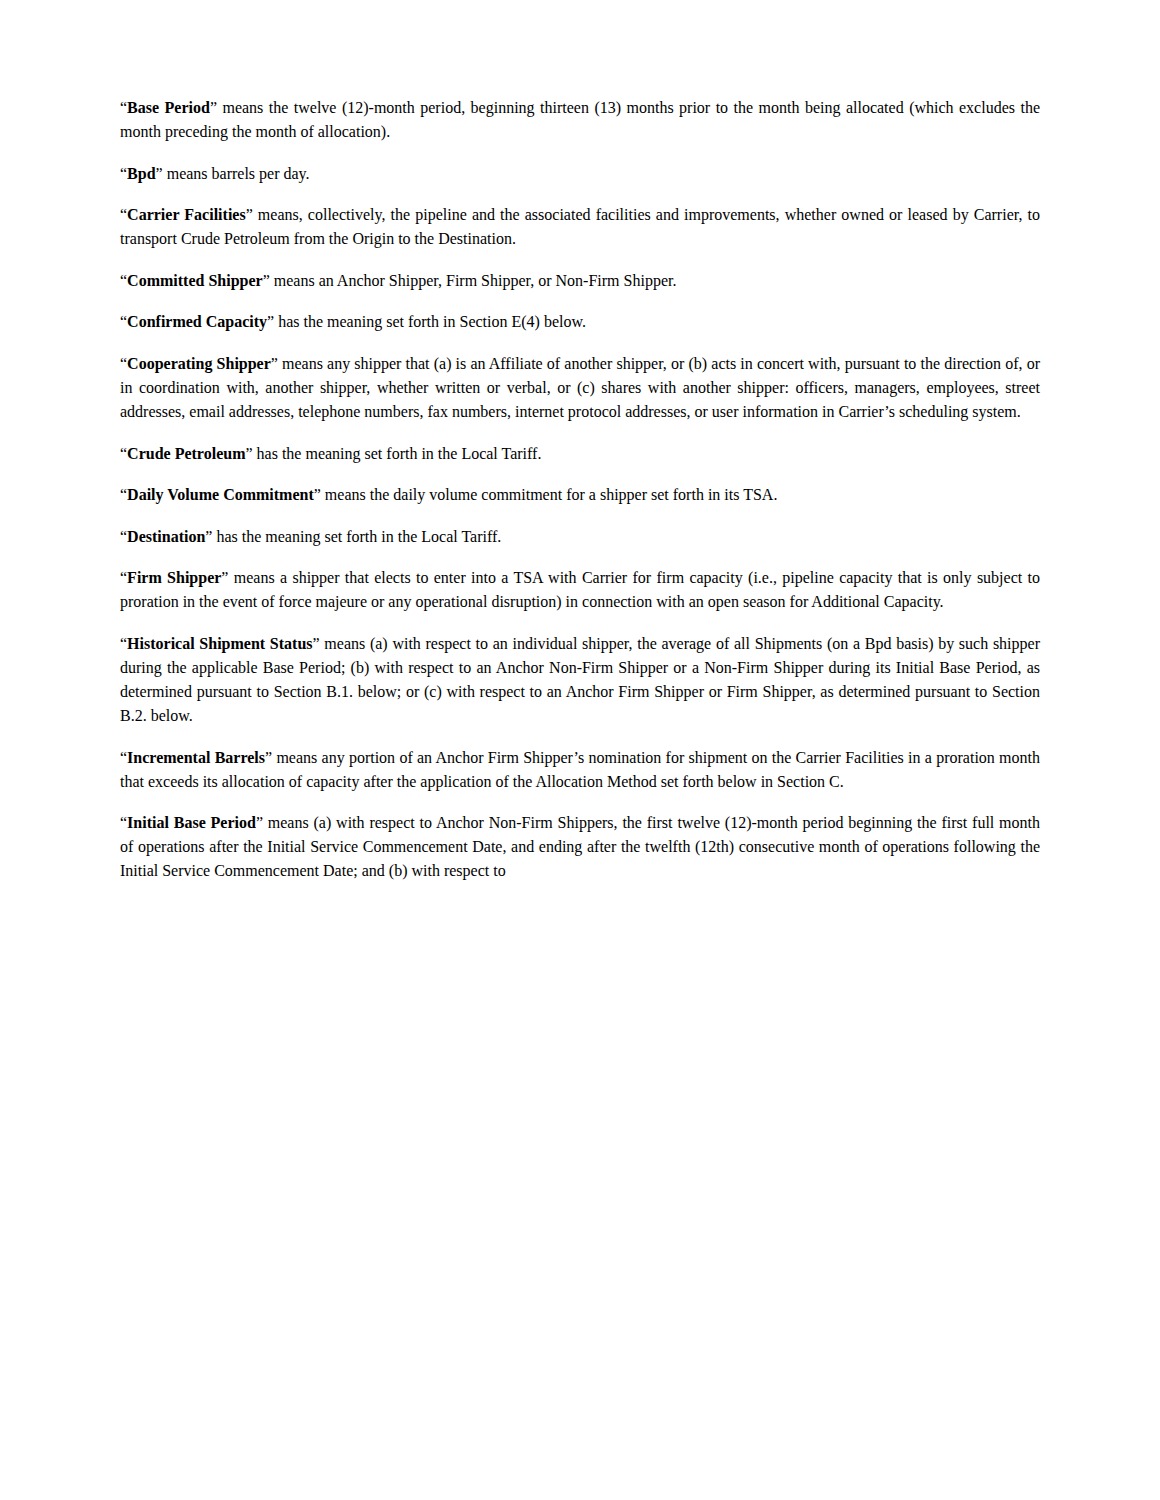“Base Period” means the twelve (12)-month period, beginning thirteen (13) months prior to the month being allocated (which excludes the month preceding the month of allocation).
“Bpd” means barrels per day.
“Carrier Facilities” means, collectively, the pipeline and the associated facilities and improvements, whether owned or leased by Carrier, to transport Crude Petroleum from the Origin to the Destination.
“Committed Shipper” means an Anchor Shipper, Firm Shipper, or Non-Firm Shipper.
“Confirmed Capacity” has the meaning set forth in Section E(4) below.
“Cooperating Shipper” means any shipper that (a) is an Affiliate of another shipper, or (b) acts in concert with, pursuant to the direction of, or in coordination with, another shipper, whether written or verbal, or (c) shares with another shipper: officers, managers, employees, street addresses, email addresses, telephone numbers, fax numbers, internet protocol addresses, or user information in Carrier’s scheduling system.
“Crude Petroleum” has the meaning set forth in the Local Tariff.
“Daily Volume Commitment” means the daily volume commitment for a shipper set forth in its TSA.
“Destination” has the meaning set forth in the Local Tariff.
“Firm Shipper” means a shipper that elects to enter into a TSA with Carrier for firm capacity (i.e., pipeline capacity that is only subject to proration in the event of force majeure or any operational disruption) in connection with an open season for Additional Capacity.
“Historical Shipment Status” means (a) with respect to an individual shipper, the average of all Shipments (on a Bpd basis) by such shipper during the applicable Base Period; (b) with respect to an Anchor Non-Firm Shipper or a Non-Firm Shipper during its Initial Base Period, as determined pursuant to Section B.1. below; or (c) with respect to an Anchor Firm Shipper or Firm Shipper, as determined pursuant to Section B.2. below.
“Incremental Barrels” means any portion of an Anchor Firm Shipper’s nomination for shipment on the Carrier Facilities in a proration month that exceeds its allocation of capacity after the application of the Allocation Method set forth below in Section C.
“Initial Base Period” means (a) with respect to Anchor Non-Firm Shippers, the first twelve (12)-month period beginning the first full month of operations after the Initial Service Commencement Date, and ending after the twelfth (12th) consecutive month of operations following the Initial Service Commencement Date; and (b) with respect to